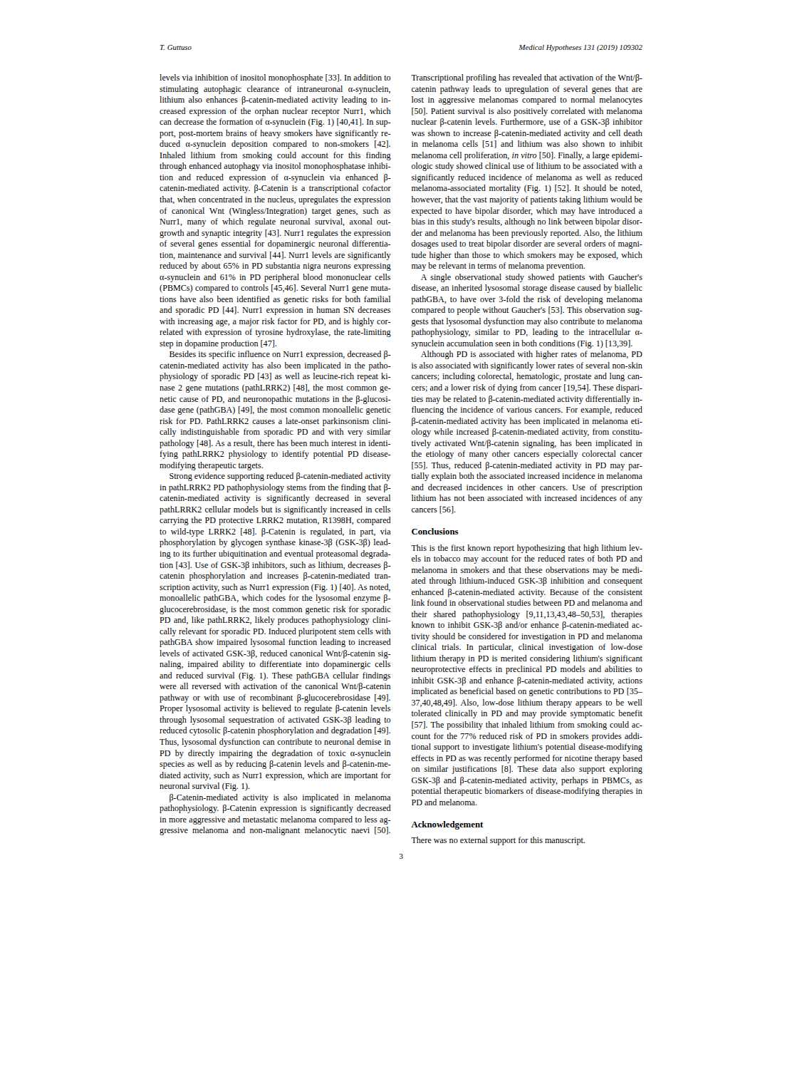T. Guttuso
Medical Hypotheses 131 (2019) 109302
levels via inhibition of inositol monophosphate [33]. In addition to stimulating autophagic clearance of intraneuronal α-synuclein, lithium also enhances β-catenin-mediated activity leading to increased expression of the orphan nuclear receptor Nurr1, which can decrease the formation of α-synuclein (Fig. 1) [40,41]. In support, post-mortem brains of heavy smokers have significantly reduced α-synuclein deposition compared to non-smokers [42]. Inhaled lithium from smoking could account for this finding through enhanced autophagy via inositol monophosphatase inhibition and reduced expression of α-synuclein via enhanced β-catenin-mediated activity. β-Catenin is a transcriptional cofactor that, when concentrated in the nucleus, upregulates the expression of canonical Wnt (Wingless/Integration) target genes, such as Nurr1, many of which regulate neuronal survival, axonal outgrowth and synaptic integrity [43]. Nurr1 regulates the expression of several genes essential for dopaminergic neuronal differentiation, maintenance and survival [44]. Nurr1 levels are significantly reduced by about 65% in PD substantia nigra neurons expressing α-synuclein and 61% in PD peripheral blood mononuclear cells (PBMCs) compared to controls [45,46]. Several Nurr1 gene mutations have also been identified as genetic risks for both familial and sporadic PD [44]. Nurr1 expression in human SN decreases with increasing age, a major risk factor for PD, and is highly correlated with expression of tyrosine hydroxylase, the rate-limiting step in dopamine production [47].
Besides its specific influence on Nurr1 expression, decreased β-catenin-mediated activity has also been implicated in the pathophysiology of sporadic PD [43] as well as leucine-rich repeat kinase 2 gene mutations (pathLRRK2) [48], the most common genetic cause of PD, and neuronopathic mutations in the β-glucosidase gene (pathGBA) [49], the most common monoallelic genetic risk for PD. PathLRRK2 causes a late-onset parkinsonism clinically indistinguishable from sporadic PD and with very similar pathology [48]. As a result, there has been much interest in identifying pathLRRK2 physiology to identify potential PD disease-modifying therapeutic targets.
Strong evidence supporting reduced β-catenin-mediated activity in pathLRRK2 PD pathophysiology stems from the finding that β-catenin-mediated activity is significantly decreased in several pathLRRK2 cellular models but is significantly increased in cells carrying the PD protective LRRK2 mutation, R1398H, compared to wild-type LRRK2 [48]. β-Catenin is regulated, in part, via phosphorylation by glycogen synthase kinase-3β (GSK-3β) leading to its further ubiquitination and eventual proteasomal degradation [43]. Use of GSK-3β inhibitors, such as lithium, decreases β-catenin phosphorylation and increases β-catenin-mediated transcription activity, such as Nurr1 expression (Fig. 1) [40]. As noted, monoallelic pathGBA, which codes for the lysosomal enzyme β-glucocerebrosidase, is the most common genetic risk for sporadic PD and, like pathLRRK2, likely produces pathophysiology clinically relevant for sporadic PD. Induced pluripotent stem cells with pathGBA show impaired lysosomal function leading to increased levels of activated GSK-3β, reduced canonical Wnt/β-catenin signaling, impaired ability to differentiate into dopaminergic cells and reduced survival (Fig. 1). These pathGBA cellular findings were all reversed with activation of the canonical Wnt/β-catenin pathway or with use of recombinant β-glucocerebrosidase [49]. Proper lysosomal activity is believed to regulate β-catenin levels through lysosomal sequestration of activated GSK-3β leading to reduced cytosolic β-catenin phosphorylation and degradation [49]. Thus, lysosomal dysfunction can contribute to neuronal demise in PD by directly impairing the degradation of toxic α-synuclein species as well as by reducing β-catenin levels and β-catenin-mediated activity, such as Nurr1 expression, which are important for neuronal survival (Fig. 1).
β-Catenin-mediated activity is also implicated in melanoma pathophysiology. β-Catenin expression is significantly decreased in more aggressive and metastatic melanoma compared to less aggressive melanoma and non-malignant melanocytic naevi [50]. Transcriptional profiling has revealed that activation of the Wnt/β-catenin pathway leads to upregulation of several genes that are lost in aggressive melanomas compared to normal melanocytes [50]. Patient survival is also positively correlated with melanoma nuclear β-catenin levels. Furthermore, use of a GSK-3β inhibitor was shown to increase β-catenin-mediated activity and cell death in melanoma cells [51] and lithium was also shown to inhibit melanoma cell proliferation, in vitro [50]. Finally, a large epidemiologic study showed clinical use of lithium to be associated with a significantly reduced incidence of melanoma as well as reduced melanoma-associated mortality (Fig. 1) [52]. It should be noted, however, that the vast majority of patients taking lithium would be expected to have bipolar disorder, which may have introduced a bias in this study's results, although no link between bipolar disorder and melanoma has been previously reported. Also, the lithium dosages used to treat bipolar disorder are several orders of magnitude higher than those to which smokers may be exposed, which may be relevant in terms of melanoma prevention.
A single observational study showed patients with Gaucher's disease, an inherited lysosomal storage disease caused by biallelic pathGBA, to have over 3-fold the risk of developing melanoma compared to people without Gaucher's [53]. This observation suggests that lysosomal dysfunction may also contribute to melanoma pathophysiology, similar to PD, leading to the intracellular α-synuclein accumulation seen in both conditions (Fig. 1) [13,39].
Although PD is associated with higher rates of melanoma, PD is also associated with significantly lower rates of several non-skin cancers; including colorectal, hematologic, prostate and lung cancers; and a lower risk of dying from cancer [19,54]. These disparities may be related to β-catenin-mediated activity differentially influencing the incidence of various cancers. For example, reduced β-catenin-mediated activity has been implicated in melanoma etiology while increased β-catenin-mediated activity, from constitutively activated Wnt/β-catenin signaling, has been implicated in the etiology of many other cancers especially colorectal cancer [55]. Thus, reduced β-catenin-mediated activity in PD may partially explain both the associated increased incidence in melanoma and decreased incidences in other cancers. Use of prescription lithium has not been associated with increased incidences of any cancers [56].
Conclusions
This is the first known report hypothesizing that high lithium levels in tobacco may account for the reduced rates of both PD and melanoma in smokers and that these observations may be mediated through lithium-induced GSK-3β inhibition and consequent enhanced β-catenin-mediated activity. Because of the consistent link found in observational studies between PD and melanoma and their shared pathophysiology [9,11,13,43,48–50,53], therapies known to inhibit GSK-3β and/or enhance β-catenin-mediated activity should be considered for investigation in PD and melanoma clinical trials. In particular, clinical investigation of low-dose lithium therapy in PD is merited considering lithium's significant neuroprotective effects in preclinical PD models and abilities to inhibit GSK-3β and enhance β-catenin-mediated activity, actions implicated as beneficial based on genetic contributions to PD [35–37,40,48,49]. Also, low-dose lithium therapy appears to be well tolerated clinically in PD and may provide symptomatic benefit [57]. The possibility that inhaled lithium from smoking could account for the 77% reduced risk of PD in smokers provides additional support to investigate lithium's potential disease-modifying effects in PD as was recently performed for nicotine therapy based on similar justifications [8]. These data also support exploring GSK-3β and β-catenin-mediated activity, perhaps in PBMCs, as potential therapeutic biomarkers of disease-modifying therapies in PD and melanoma.
Acknowledgement
There was no external support for this manuscript.
3